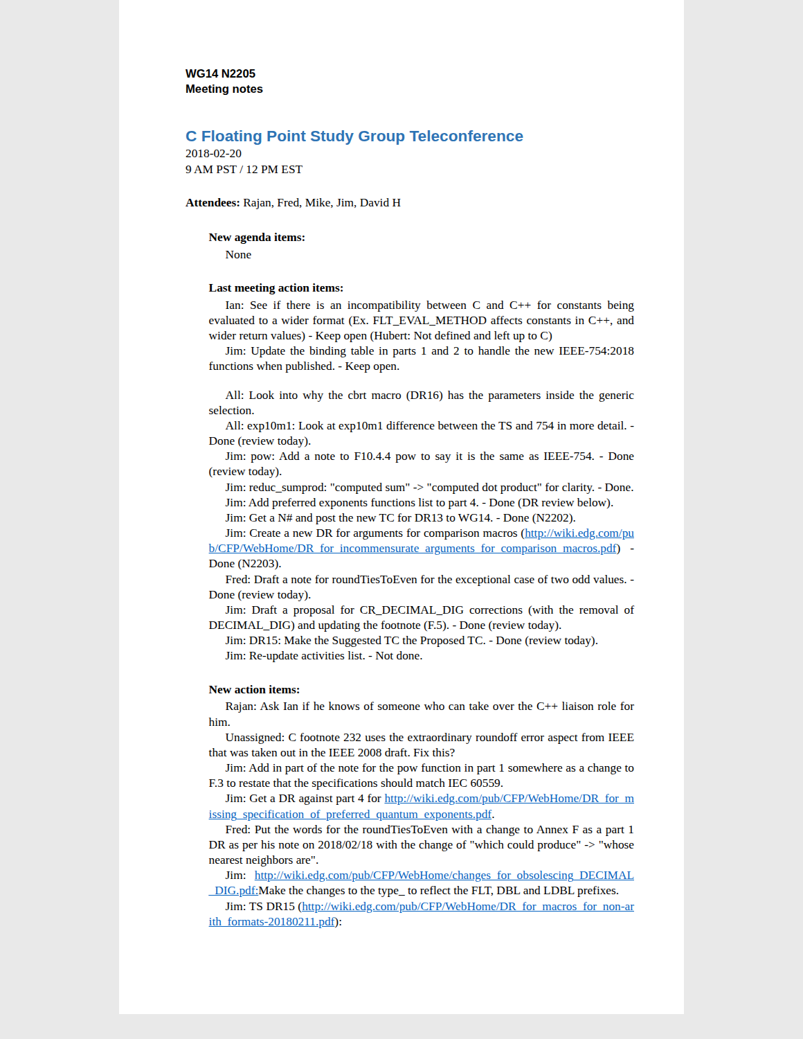WG14 N2205
Meeting notes
C Floating Point Study Group Teleconference
2018-02-20
9 AM PST / 12 PM EST
Attendees: Rajan, Fred, Mike, Jim, David H
New agenda items:
None
Last meeting action items:
Ian: See if there is an incompatibility between C and C++ for constants being evaluated to a wider format (Ex. FLT_EVAL_METHOD affects constants in C++, and wider return values) - Keep open (Hubert: Not defined and left up to C)
Jim: Update the binding table in parts 1 and 2 to handle the new IEEE-754:2018 functions when published. - Keep open.
All: Look into why the cbrt macro (DR16) has the parameters inside the generic selection.
All: exp10m1: Look at exp10m1 difference between the TS and 754 in more detail. - Done (review today).
Jim: pow: Add a note to F10.4.4 pow to say it is the same as IEEE-754. - Done (review today).
Jim: reduc_sumprod: "computed sum" -> "computed dot product" for clarity. - Done.
Jim: Add preferred exponents functions list to part 4. - Done (DR review below).
Jim: Get a N# and post the new TC for DR13 to WG14. - Done (N2202).
Jim: Create a new DR for arguments for comparison macros (http://wiki.edg.com/pub/CFP/WebHome/DR_for_incommensurate_arguments_for_comparison_macros.pdf) - Done (N2203).
Fred: Draft a note for roundTiesToEven for the exceptional case of two odd values. - Done (review today).
Jim: Draft a proposal for CR_DECIMAL_DIG corrections (with the removal of DECIMAL_DIG) and updating the footnote (F.5). - Done (review today).
Jim: DR15: Make the Suggested TC the Proposed TC. - Done (review today).
Jim: Re-update activities list. - Not done.
New action items:
Rajan: Ask Ian if he knows of someone who can take over the C++ liaison role for him.
Unassigned: C footnote 232 uses the extraordinary roundoff error aspect from IEEE that was taken out in the IEEE 2008 draft. Fix this?
Jim: Add in part of the note for the pow function in part 1 somewhere as a change to F.3 to restate that the specifications should match IEC 60559.
Jim: Get a DR against part 4 for http://wiki.edg.com/pub/CFP/WebHome/DR_for_missing_specification_of_preferred_quantum_exponents.pdf.
Fred: Put the words for the roundTiesToEven with a change to Annex F as a part 1 DR as per his note on 2018/02/18 with the change of "which could produce" -> "whose nearest neighbors are".
Jim: http://wiki.edg.com/pub/CFP/WebHome/changes_for_obsolescing_DECIMAL_DIG.pdf: Make the changes to the type_ to reflect the FLT, DBL and LDBL prefixes.
Jim: TS DR15 (http://wiki.edg.com/pub/CFP/WebHome/DR_for_macros_for_non-arith_formats-20180211.pdf):